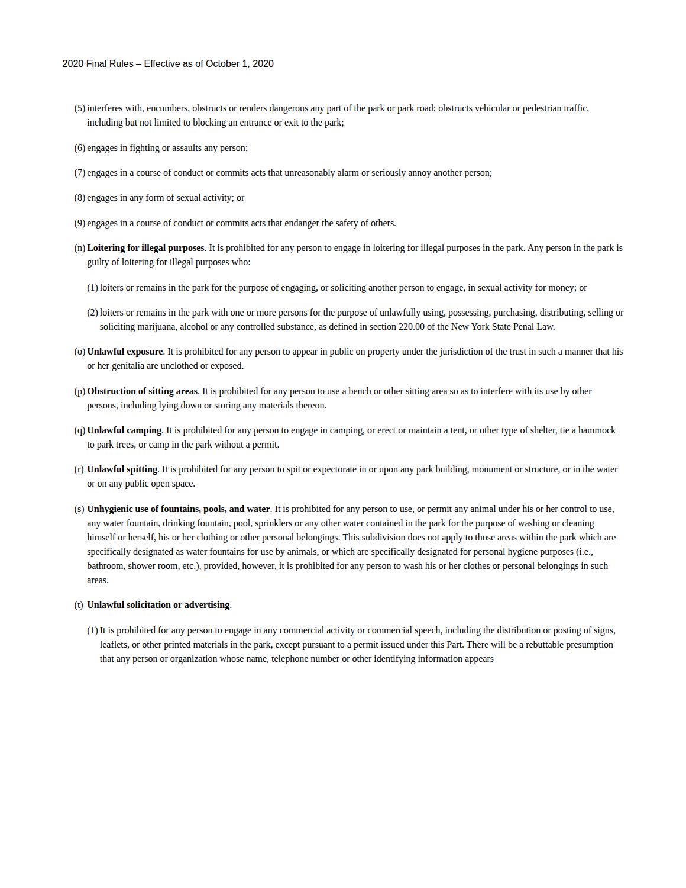2020 Final Rules – Effective as of October 1, 2020
(5) interferes with, encumbers, obstructs or renders dangerous any part of the park or park road; obstructs vehicular or pedestrian traffic, including but not limited to blocking an entrance or exit to the park;
(6) engages in fighting or assaults any person;
(7) engages in a course of conduct or commits acts that unreasonably alarm or seriously annoy another person;
(8) engages in any form of sexual activity; or
(9) engages in a course of conduct or commits acts that endanger the safety of others.
(n) Loitering for illegal purposes. It is prohibited for any person to engage in loitering for illegal purposes in the park. Any person in the park is guilty of loitering for illegal purposes who:
(1) loiters or remains in the park for the purpose of engaging, or soliciting another person to engage, in sexual activity for money; or
(2) loiters or remains in the park with one or more persons for the purpose of unlawfully using, possessing, purchasing, distributing, selling or soliciting marijuana, alcohol or any controlled substance, as defined in section 220.00 of the New York State Penal Law.
(o) Unlawful exposure. It is prohibited for any person to appear in public on property under the jurisdiction of the trust in such a manner that his or her genitalia are unclothed or exposed.
(p) Obstruction of sitting areas. It is prohibited for any person to use a bench or other sitting area so as to interfere with its use by other persons, including lying down or storing any materials thereon.
(q) Unlawful camping. It is prohibited for any person to engage in camping, or erect or maintain a tent, or other type of shelter, tie a hammock to park trees, or camp in the park without a permit.
(r) Unlawful spitting. It is prohibited for any person to spit or expectorate in or upon any park building, monument or structure, or in the water or on any public open space.
(s) Unhygienic use of fountains, pools, and water. It is prohibited for any person to use, or permit any animal under his or her control to use, any water fountain, drinking fountain, pool, sprinklers or any other water contained in the park for the purpose of washing or cleaning himself or herself, his or her clothing or other personal belongings. This subdivision does not apply to those areas within the park which are specifically designated as water fountains for use by animals, or which are specifically designated for personal hygiene purposes (i.e., bathroom, shower room, etc.), provided, however, it is prohibited for any person to wash his or her clothes or personal belongings in such areas.
(t) Unlawful solicitation or advertising.
(1) It is prohibited for any person to engage in any commercial activity or commercial speech, including the distribution or posting of signs, leaflets, or other printed materials in the park, except pursuant to a permit issued under this Part. There will be a rebuttable presumption that any person or organization whose name, telephone number or other identifying information appears